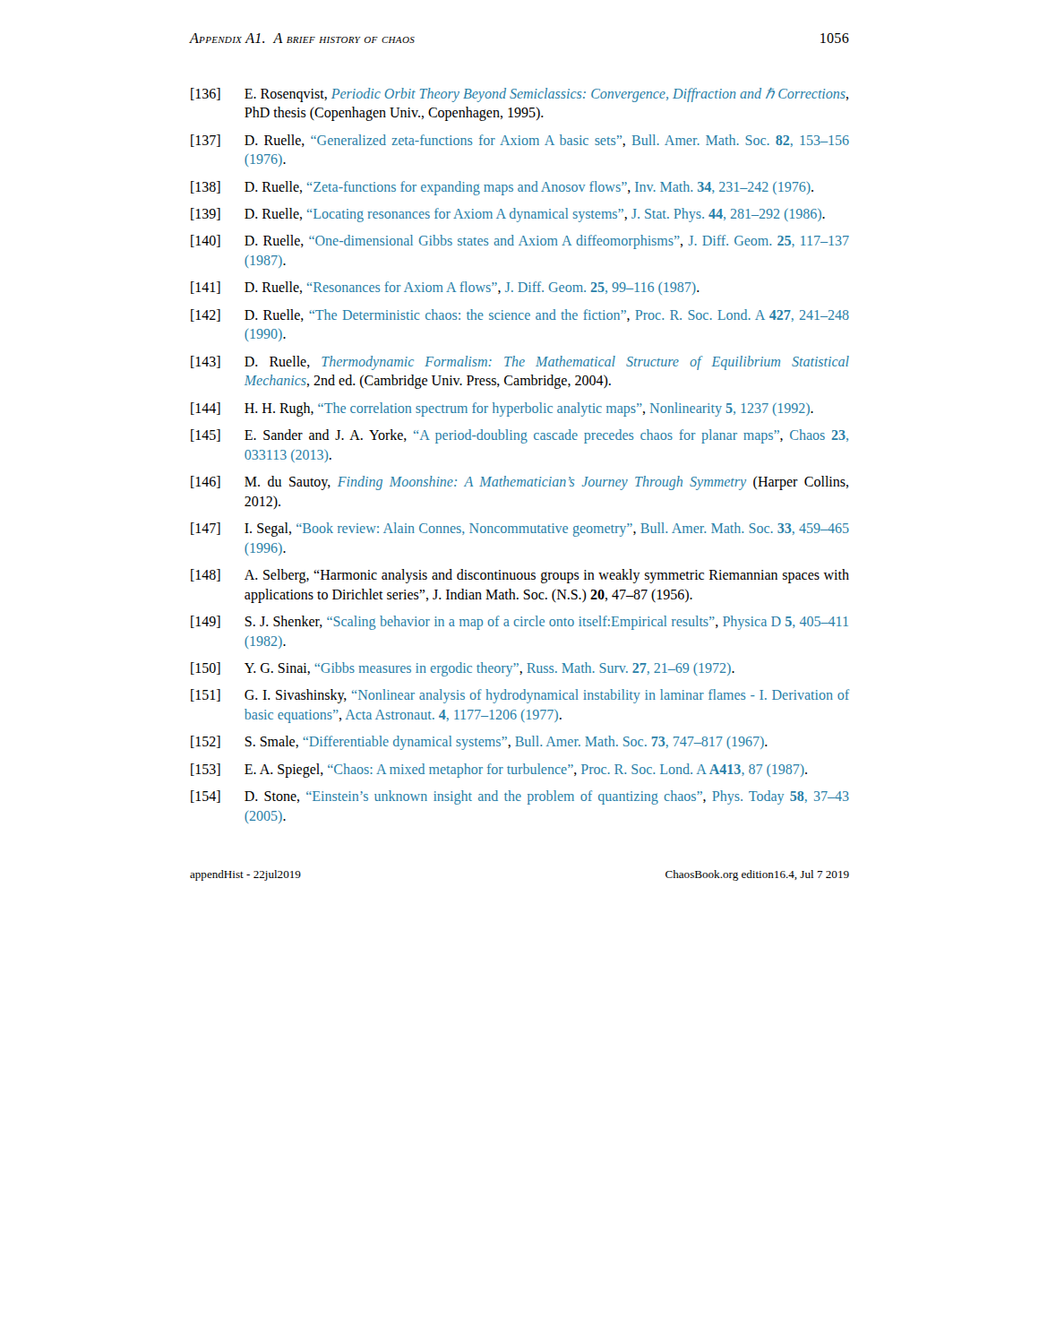Appendix A1. A brief history of chaos 1056
[136] E. Rosenqvist, Periodic Orbit Theory Beyond Semiclassics: Convergence, Diffraction and ℏ Corrections, PhD thesis (Copenhagen Univ., Copenhagen, 1995).
[137] D. Ruelle, “Generalized zeta-functions for Axiom A basic sets”, Bull. Amer. Math. Soc. 82, 153–156 (1976).
[138] D. Ruelle, “Zeta-functions for expanding maps and Anosov flows”, Inv. Math. 34, 231–242 (1976).
[139] D. Ruelle, “Locating resonances for Axiom A dynamical systems”, J. Stat. Phys. 44, 281–292 (1986).
[140] D. Ruelle, “One-dimensional Gibbs states and Axiom A diffeomorphisms”, J. Diff. Geom. 25, 117–137 (1987).
[141] D. Ruelle, “Resonances for Axiom A flows”, J. Diff. Geom. 25, 99–116 (1987).
[142] D. Ruelle, “The Deterministic chaos: the science and the fiction”, Proc. R. Soc. Lond. A 427, 241–248 (1990).
[143] D. Ruelle, Thermodynamic Formalism: The Mathematical Structure of Equilibrium Statistical Mechanics, 2nd ed. (Cambridge Univ. Press, Cambridge, 2004).
[144] H. H. Rugh, “The correlation spectrum for hyperbolic analytic maps”, Nonlinearity 5, 1237 (1992).
[145] E. Sander and J. A. Yorke, “A period-doubling cascade precedes chaos for planar maps”, Chaos 23, 033113 (2013).
[146] M. du Sautoy, Finding Moonshine: A Mathematician’s Journey Through Symmetry (Harper Collins, 2012).
[147] I. Segal, “Book review: Alain Connes, Noncommutative geometry”, Bull. Amer. Math. Soc. 33, 459–465 (1996).
[148] A. Selberg, “Harmonic analysis and discontinuous groups in weakly symmetric Riemannian spaces with applications to Dirichlet series”, J. Indian Math. Soc. (N.S.) 20, 47–87 (1956).
[149] S. J. Shenker, “Scaling behavior in a map of a circle onto itself:Empirical results”, Physica D 5, 405–411 (1982).
[150] Y. G. Sinai, “Gibbs measures in ergodic theory”, Russ. Math. Surv. 27, 21–69 (1972).
[151] G. I. Sivashinsky, “Nonlinear analysis of hydrodynamical instability in laminar flames - I. Derivation of basic equations”, Acta Astronaut. 4, 1177–1206 (1977).
[152] S. Smale, “Differentiable dynamical systems”, Bull. Amer. Math. Soc. 73, 747–817 (1967).
[153] E. A. Spiegel, “Chaos: A mixed metaphor for turbulence”, Proc. R. Soc. Lond. A A413, 87 (1987).
[154] D. Stone, “Einstein’s unknown insight and the problem of quantizing chaos”, Phys. Today 58, 37–43 (2005).
appendHist - 22jul2019 ChaosBook.org edition16.4, Jul 7 2019